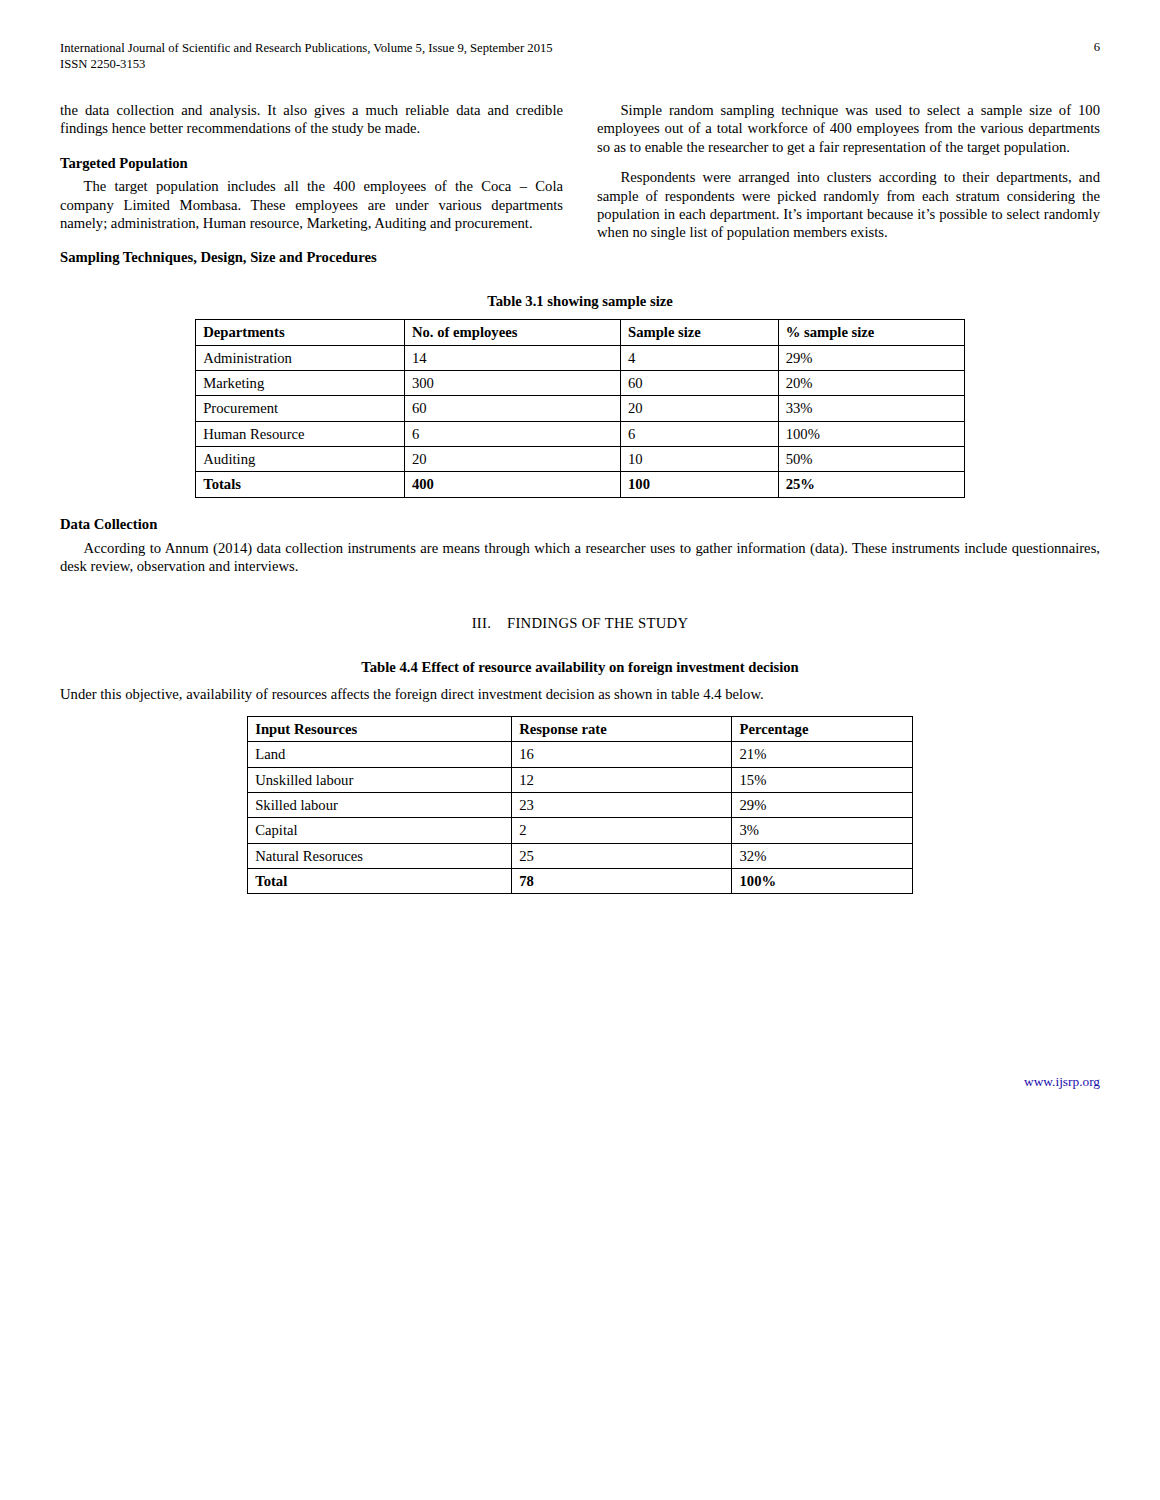International Journal of Scientific and Research Publications, Volume 5, Issue 9, September 2015
ISSN 2250-3153
6
the data collection and analysis. It also gives a much reliable data and credible findings hence better recommendations of the study be made.
Targeted Population
The target population includes all the 400 employees of the Coca – Cola company Limited Mombasa. These employees are under various departments namely; administration, Human resource, Marketing, Auditing and procurement.
Sampling Techniques, Design, Size and Procedures
Simple random sampling technique was used to select a sample size of 100 employees out of a total workforce of 400 employees from the various departments so as to enable the researcher to get a fair representation of the target population.
Respondents were arranged into clusters according to their departments, and sample of respondents were picked randomly from each stratum considering the population in each department. It’s important because it’s possible to select randomly when no single list of population members exists.
Table 3.1 showing sample size
| Departments | No. of employees | Sample size | % sample size |
| --- | --- | --- | --- |
| Administration | 14 | 4 | 29% |
| Marketing | 300 | 60 | 20% |
| Procurement | 60 | 20 | 33% |
| Human Resource | 6 | 6 | 100% |
| Auditing | 20 | 10 | 50% |
| Totals | 400 | 100 | 25% |
Data Collection
According to Annum (2014) data collection instruments are means through which a researcher uses to gather information (data). These instruments include questionnaires, desk review, observation and interviews.
III. FINDINGS OF THE STUDY
Table 4.4 Effect of resource availability on foreign investment decision
Under this objective, availability of resources affects the foreign direct investment decision as shown in table 4.4 below.
| Input Resources | Response rate | Percentage |
| --- | --- | --- |
| Land | 16 | 21% |
| Unskilled labour | 12 | 15% |
| Skilled labour | 23 | 29% |
| Capital | 2 | 3% |
| Natural Resoruces | 25 | 32% |
| Total | 78 | 100% |
www.ijsrp.org